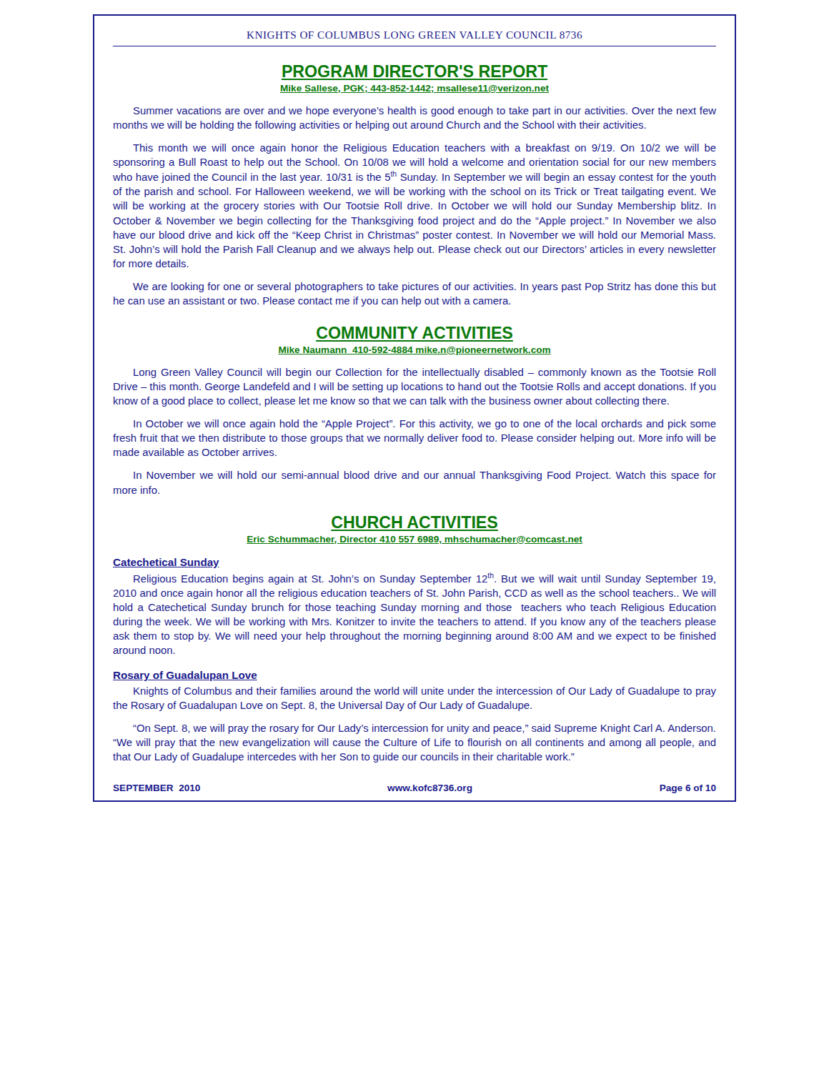KNIGHTS OF COLUMBUS LONG GREEN VALLEY COUNCIL 8736
PROGRAM DIRECTOR'S REPORT
Mike Sallese, PGK; 443-852-1442; msallese11@verizon.net
Summer vacations are over and we hope everyone’s health is good enough to take part in our activities. Over the next few months we will be holding the following activities or helping out around Church and the School with their activities.
This month we will once again honor the Religious Education teachers with a breakfast on 9/19. On 10/2 we will be sponsoring a Bull Roast to help out the School. On 10/08 we will hold a welcome and orientation social for our new members who have joined the Council in the last year. 10/31 is the 5th Sunday. In September we will begin an essay contest for the youth of the parish and school. For Halloween weekend, we will be working with the school on its Trick or Treat tailgating event. We will be working at the grocery stories with Our Tootsie Roll drive. In October we will hold our Sunday Membership blitz. In October & November we begin collecting for the Thanksgiving food project and do the “Apple project.” In November we also have our blood drive and kick off the “Keep Christ in Christmas” poster contest. In November we will hold our Memorial Mass. St. John’s will hold the Parish Fall Cleanup and we always help out. Please check out our Directors’ articles in every newsletter for more details.
We are looking for one or several photographers to take pictures of our activities. In years past Pop Stritz has done this but he can use an assistant or two. Please contact me if you can help out with a camera.
COMMUNITY ACTIVITIES
Mike Naumann 410-592-4884 mike.n@pioneernetwork.com
Long Green Valley Council will begin our Collection for the intellectually disabled – commonly known as the Tootsie Roll Drive – this month. George Landefeld and I will be setting up locations to hand out the Tootsie Rolls and accept donations. If you know of a good place to collect, please let me know so that we can talk with the business owner about collecting there.
In October we will once again hold the “Apple Project”. For this activity, we go to one of the local orchards and pick some fresh fruit that we then distribute to those groups that we normally deliver food to. Please consider helping out. More info will be made available as October arrives.
In November we will hold our semi-annual blood drive and our annual Thanksgiving Food Project. Watch this space for more info.
CHURCH ACTIVITIES
Eric Schummacher, Director 410 557 6989, mhschumacher@comcast.net
Catechetical Sunday
Religious Education begins again at St. John’s on Sunday September 12th. But we will wait until Sunday September 19, 2010 and once again honor all the religious education teachers of St. John Parish, CCD as well as the school teachers.. We will hold a Catechetical Sunday brunch for those teaching Sunday morning and those teachers who teach Religious Education during the week. We will be working with Mrs. Konitzer to invite the teachers to attend. If you know any of the teachers please ask them to stop by. We will need your help throughout the morning beginning around 8:00 AM and we expect to be finished around noon.
Rosary of Guadalupan Love
Knights of Columbus and their families around the world will unite under the intercession of Our Lady of Guadalupe to pray the Rosary of Guadalupan Love on Sept. 8, the Universal Day of Our Lady of Guadalupe.
“On Sept. 8, we will pray the rosary for Our Lady’s intercession for unity and peace,” said Supreme Knight Carl A. Anderson. “We will pray that the new evangelization will cause the Culture of Life to flourish on all continents and among all people, and that Our Lady of Guadalupe intercedes with her Son to guide our councils in their charitable work.”
SEPTEMBER 2010
www.kofc8736.org
Page 6 of 10